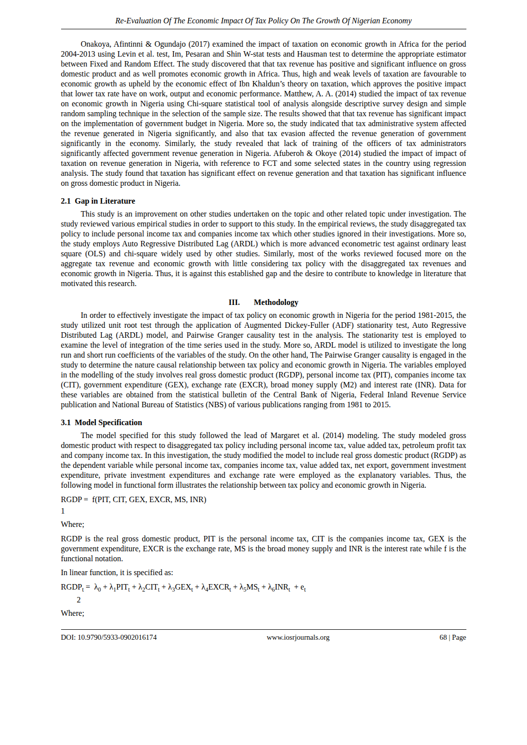Re-Evaluation Of The Economic Impact Of Tax Policy On The Growth Of Nigerian Economy
Onakoya, Afintinni & Ogundajo (2017) examined the impact of taxation on economic growth in Africa for the period 2004-2013 using Levin et al. test, Im, Pesaran and Shin W-stat tests and Hausman test to determine the appropriate estimator between Fixed and Random Effect. The study discovered that that tax revenue has positive and significant influence on gross domestic product and as well promotes economic growth in Africa. Thus, high and weak levels of taxation are favourable to economic growth as upheld by the economic effect of Ibn Khaldun’s theory on taxation, which approves the positive impact that lower tax rate have on work, output and economic performance. Matthew, A. A. (2014) studied the impact of tax revenue on economic growth in Nigeria using Chi-square statistical tool of analysis alongside descriptive survey design and simple random sampling technique in the selection of the sample size. The results showed that that tax revenue has significant impact on the implementation of government budget in Nigeria. More so, the study indicated that tax administrative system affected the revenue generated in Nigeria significantly, and also that tax evasion affected the revenue generation of government significantly in the economy. Similarly, the study revealed that lack of training of the officers of tax administrators significantly affected government revenue generation in Nigeria. Afuberoh & Okoye (2014) studied the impact of impact of taxation on revenue generation in Nigeria, with reference to FCT and some selected states in the country using regression analysis. The study found that taxation has significant effect on revenue generation and that taxation has significant influence on gross domestic product in Nigeria.
2.1 Gap in Literature
This study is an improvement on other studies undertaken on the topic and other related topic under investigation. The study reviewed various empirical studies in order to support to this study. In the empirical reviews, the study disaggregated tax policy to include personal income tax and companies income tax which other studies ignored in their investigations. More so, the study employs Auto Regressive Distributed Lag (ARDL) which is more advanced econometric test against ordinary least square (OLS) and chi-square widely used by other studies. Similarly, most of the works reviewed focused more on the aggregate tax revenue and economic growth with little considering tax policy with the disaggregated tax revenues and economic growth in Nigeria. Thus, it is against this established gap and the desire to contribute to knowledge in literature that motivated this research.
III. Methodology
In order to effectively investigate the impact of tax policy on economic growth in Nigeria for the period 1981-2015, the study utilized unit root test through the application of Augmented Dickey-Fuller (ADF) stationarity test, Auto Regressive Distributed Lag (ARDL) model, and Pairwise Granger causality test in the analysis. The stationarity test is employed to examine the level of integration of the time series used in the study. More so, ARDL model is utilized to investigate the long run and short run coefficients of the variables of the study. On the other hand, The Pairwise Granger causality is engaged in the study to determine the nature causal relationship between tax policy and economic growth in Nigeria. The variables employed in the modelling of the study involves real gross domestic product (RGDP), personal income tax (PIT), companies income tax (CIT), government expenditure (GEX), exchange rate (EXCR), broad money supply (M2) and interest rate (INR). Data for these variables are obtained from the statistical bulletin of the Central Bank of Nigeria, Federal Inland Revenue Service publication and National Bureau of Statistics (NBS) of various publications ranging from 1981 to 2015.
3.1 Model Specification
The model specified for this study followed the lead of Margaret et al. (2014) modeling. The study modeled gross domestic product with respect to disaggregated tax policy including personal income tax, value added tax, petroleum profit tax and company income tax. In this investigation, the study modified the model to include real gross domestic product (RGDP) as the dependent variable while personal income tax, companies income tax, value added tax, net export, government investment expenditure, private investment expenditures and exchange rate were employed as the explanatory variables. Thus, the following model in functional form illustrates the relationship between tax policy and economic growth in Nigeria.
RGDP = f(PIT, CIT, GEX, EXCR, MS, INR)
1
Where;
RGDP is the real gross domestic product, PIT is the personal income tax, CIT is the companies income tax, GEX is the government expenditure, EXCR is the exchange rate, MS is the broad money supply and INR is the interest rate while f is the functional notation.
In linear function, it is specified as:
RGDPt = λ0 + λ1PITt + λ2CITt + λ3GEXt + λ4EXCRt + λ5MSt + λ6INRt + et
2
Where;
DOI: 10.9790/5933-0902016174 www.iosrjournals.org 68 | Page